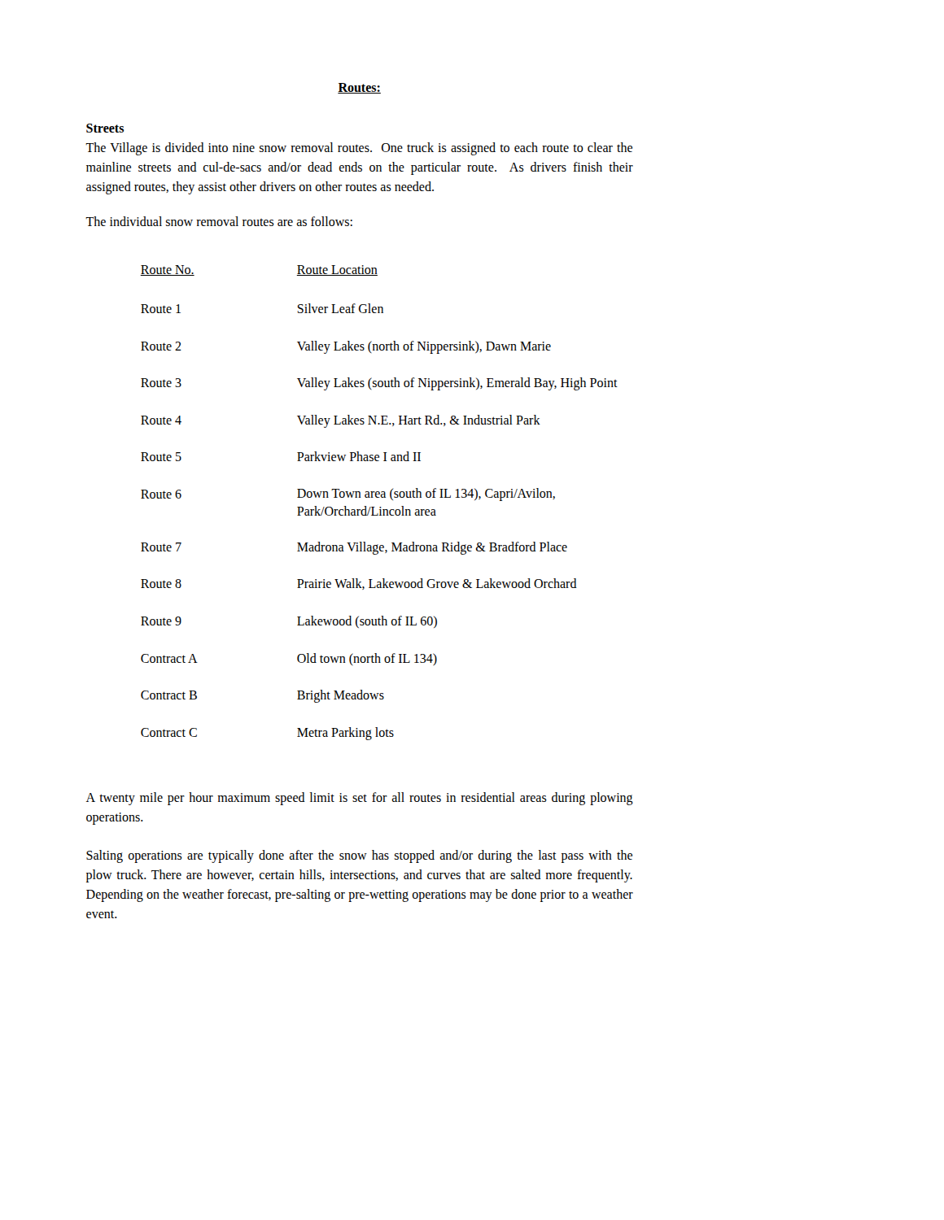Routes:
Streets
The Village is divided into nine snow removal routes. One truck is assigned to each route to clear the mainline streets and cul-de-sacs and/or dead ends on the particular route. As drivers finish their assigned routes, they assist other drivers on other routes as needed.
The individual snow removal routes are as follows:
| Route No. | Route Location |
| --- | --- |
| Route 1 | Silver Leaf Glen |
| Route 2 | Valley Lakes (north of Nippersink), Dawn Marie |
| Route 3 | Valley Lakes (south of Nippersink), Emerald Bay, High Point |
| Route 4 | Valley Lakes N.E., Hart Rd., & Industrial Park |
| Route 5 | Parkview Phase I and II |
| Route 6 | Down Town area (south of IL 134), Capri/Avilon, Park/Orchard/Lincoln area |
| Route 7 | Madrona Village, Madrona Ridge & Bradford Place |
| Route 8 | Prairie Walk, Lakewood Grove & Lakewood Orchard |
| Route 9 | Lakewood (south of IL 60) |
| Contract A | Old town (north of IL 134) |
| Contract B | Bright Meadows |
| Contract C | Metra Parking lots |
A twenty mile per hour maximum speed limit is set for all routes in residential areas during plowing operations.
Salting operations are typically done after the snow has stopped and/or during the last pass with the plow truck. There are however, certain hills, intersections, and curves that are salted more frequently. Depending on the weather forecast, pre-salting or pre-wetting operations may be done prior to a weather event.